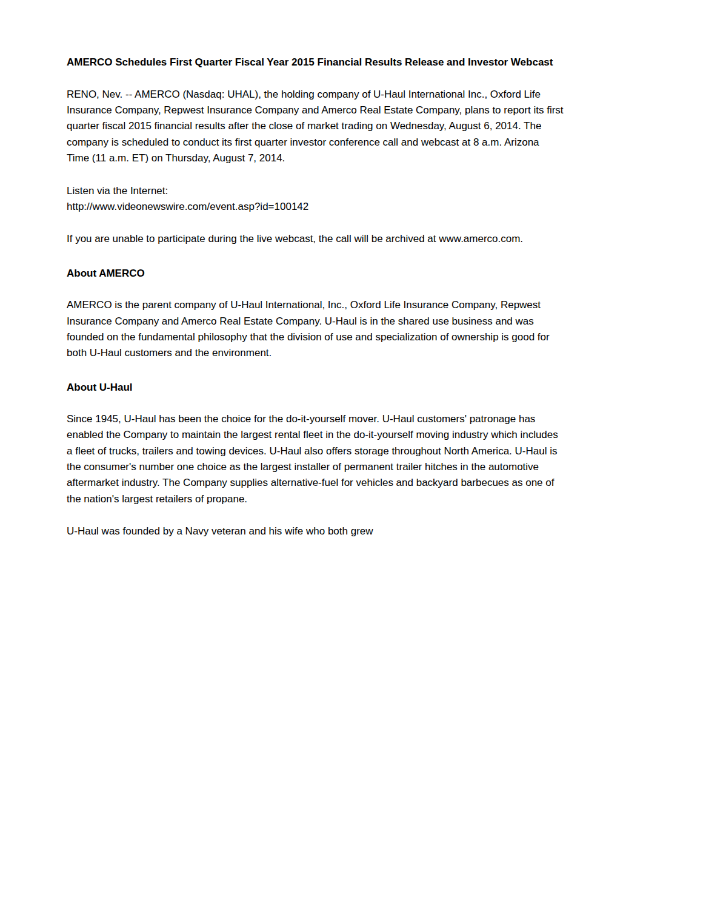AMERCO Schedules First Quarter Fiscal Year 2015 Financial Results Release and Investor Webcast
RENO, Nev. -- AMERCO (Nasdaq: UHAL), the holding company of U-Haul International Inc., Oxford Life Insurance Company, Repwest Insurance Company and Amerco Real Estate Company, plans to report its first quarter fiscal 2015 financial results after the close of market trading on Wednesday, August 6, 2014. The company is scheduled to conduct its first quarter investor conference call and webcast at 8 a.m. Arizona Time (11 a.m. ET) on Thursday, August 7, 2014.
Listen via the Internet:
http://www.videonewswire.com/event.asp?id=100142
If you are unable to participate during the live webcast, the call will be archived at www.amerco.com.
About AMERCO
AMERCO is the parent company of U-Haul International, Inc., Oxford Life Insurance Company, Repwest Insurance Company and Amerco Real Estate Company. U-Haul is in the shared use business and was founded on the fundamental philosophy that the division of use and specialization of ownership is good for both U-Haul customers and the environment.
About U-Haul
Since 1945, U-Haul has been the choice for the do-it-yourself mover. U-Haul customers' patronage has enabled the Company to maintain the largest rental fleet in the do-it-yourself moving industry which includes a fleet of trucks, trailers and towing devices. U-Haul also offers storage throughout North America. U-Haul is the consumer's number one choice as the largest installer of permanent trailer hitches in the automotive aftermarket industry. The Company supplies alternative-fuel for vehicles and backyard barbecues as one of the nation's largest retailers of propane.
U-Haul was founded by a Navy veteran and his wife who both grew